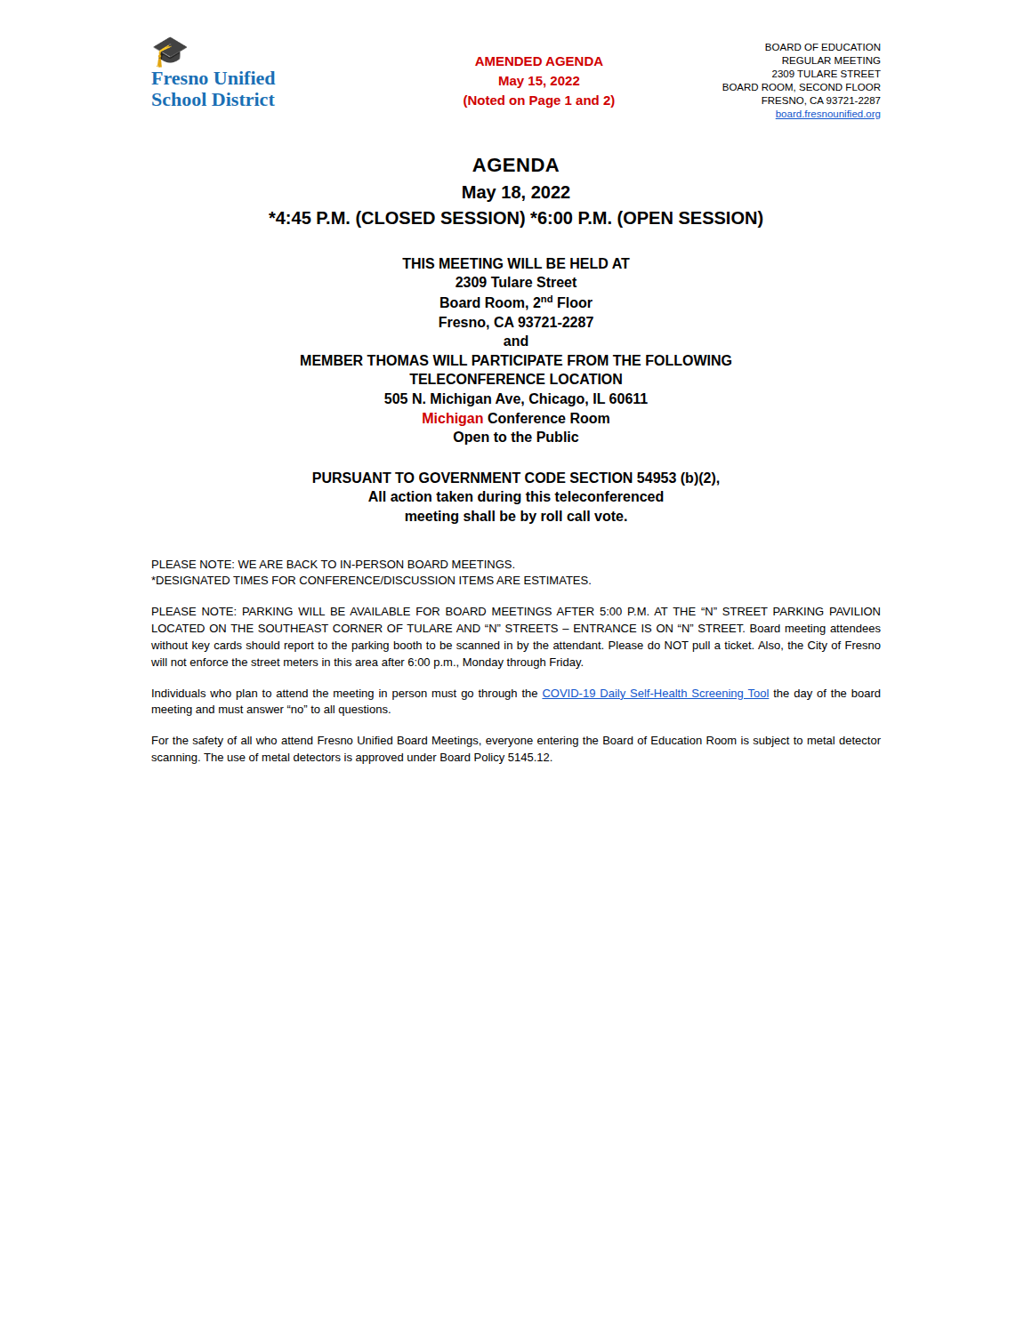🎓
Fresno Unified
School District
AMENDED AGENDA
May 15, 2022
(Noted on Page 1 and 2)
BOARD OF EDUCATION
REGULAR MEETING
2309 TULARE STREET
BOARD ROOM, SECOND FLOOR
FRESNO, CA 93721-2287
board.fresnounified.org
AGENDA
May 18, 2022
*4:45 P.M. (CLOSED SESSION) *6:00 P.M. (OPEN SESSION)
THIS MEETING WILL BE HELD AT
2309 Tulare Street
Board Room, 2nd Floor
Fresno, CA 93721-2287
and
MEMBER THOMAS WILL PARTICIPATE FROM THE FOLLOWING
TELECONFERENCE LOCATION
505 N. Michigan Ave, Chicago, IL 60611
Michigan Conference Room
Open to the Public
PURSUANT TO GOVERNMENT CODE SECTION 54953 (b)(2),
All action taken during this teleconferenced
meeting shall be by roll call vote.
PLEASE NOTE: WE ARE BACK TO IN-PERSON BOARD MEETINGS.
*DESIGNATED TIMES FOR CONFERENCE/DISCUSSION ITEMS ARE ESTIMATES.
PLEASE NOTE: PARKING WILL BE AVAILABLE FOR BOARD MEETINGS AFTER 5:00 P.M. AT THE “N” STREET PARKING PAVILION LOCATED ON THE SOUTHEAST CORNER OF TULARE AND “N” STREETS – ENTRANCE IS ON “N” STREET. Board meeting attendees without key cards should report to the parking booth to be scanned in by the attendant. Please do NOT pull a ticket. Also, the City of Fresno will not enforce the street meters in this area after 6:00 p.m., Monday through Friday.
Individuals who plan to attend the meeting in person must go through the COVID-19 Daily Self-Health Screening Tool the day of the board meeting and must answer “no” to all questions.
For the safety of all who attend Fresno Unified Board Meetings, everyone entering the Board of Education Room is subject to metal detector scanning. The use of metal detectors is approved under Board Policy 5145.12.